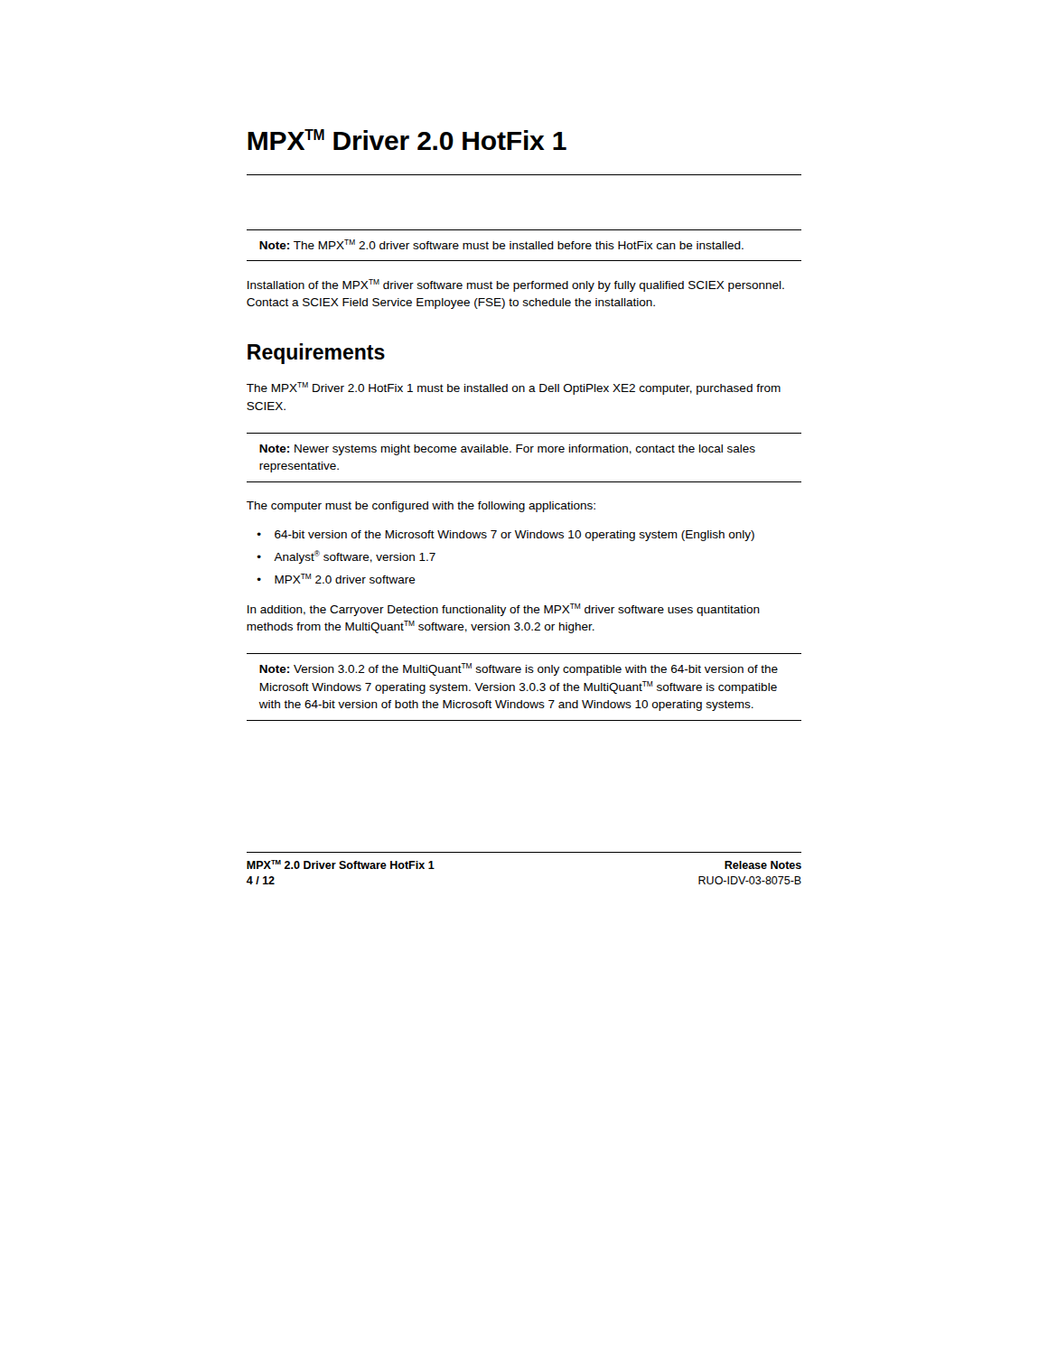MPXTM Driver 2.0 HotFix 1
Note: The MPXTM 2.0 driver software must be installed before this HotFix can be installed.
Installation of the MPXTM driver software must be performed only by fully qualified SCIEX personnel. Contact a SCIEX Field Service Employee (FSE) to schedule the installation.
Requirements
The MPXTM Driver 2.0 HotFix 1 must be installed on a Dell OptiPlex XE2 computer, purchased from SCIEX.
Note: Newer systems might become available. For more information, contact the local sales representative.
The computer must be configured with the following applications:
64-bit version of the Microsoft Windows 7 or Windows 10 operating system (English only)
Analyst® software, version 1.7
MPXTM 2.0 driver software
In addition, the Carryover Detection functionality of the MPXTM driver software uses quantitation methods from the MultiQuantTM software, version 3.0.2 or higher.
Note: Version 3.0.2 of the MultiQuantTM software is only compatible with the 64-bit version of the Microsoft Windows 7 operating system. Version 3.0.3 of the MultiQuantTM software is compatible with the 64-bit version of both the Microsoft Windows 7 and Windows 10 operating systems.
MPXTM 2.0 Driver Software HotFix 1
4 / 12
Release Notes
RUO-IDV-03-8075-B